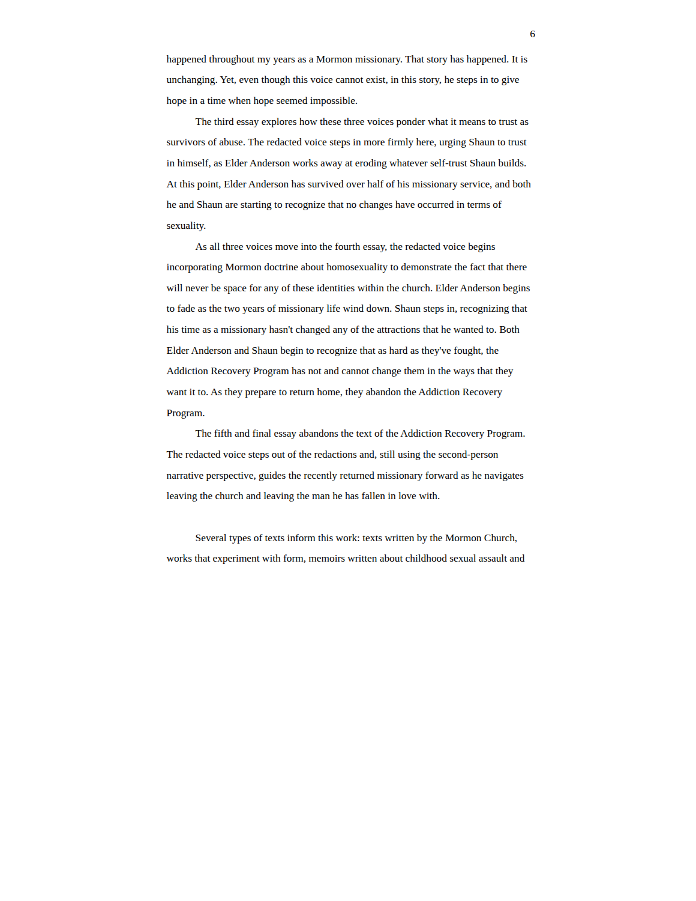6
happened throughout my years as a Mormon missionary. That story has happened. It is unchanging. Yet, even though this voice cannot exist, in this story, he steps in to give hope in a time when hope seemed impossible.
The third essay explores how these three voices ponder what it means to trust as survivors of abuse. The redacted voice steps in more firmly here, urging Shaun to trust in himself, as Elder Anderson works away at eroding whatever self-trust Shaun builds. At this point, Elder Anderson has survived over half of his missionary service, and both he and Shaun are starting to recognize that no changes have occurred in terms of sexuality.
As all three voices move into the fourth essay, the redacted voice begins incorporating Mormon doctrine about homosexuality to demonstrate the fact that there will never be space for any of these identities within the church. Elder Anderson begins to fade as the two years of missionary life wind down. Shaun steps in, recognizing that his time as a missionary hasn't changed any of the attractions that he wanted to. Both Elder Anderson and Shaun begin to recognize that as hard as they've fought, the Addiction Recovery Program has not and cannot change them in the ways that they want it to. As they prepare to return home, they abandon the Addiction Recovery Program.
The fifth and final essay abandons the text of the Addiction Recovery Program. The redacted voice steps out of the redactions and, still using the second-person narrative perspective, guides the recently returned missionary forward as he navigates leaving the church and leaving the man he has fallen in love with.
Several types of texts inform this work: texts written by the Mormon Church, works that experiment with form, memoirs written about childhood sexual assault and